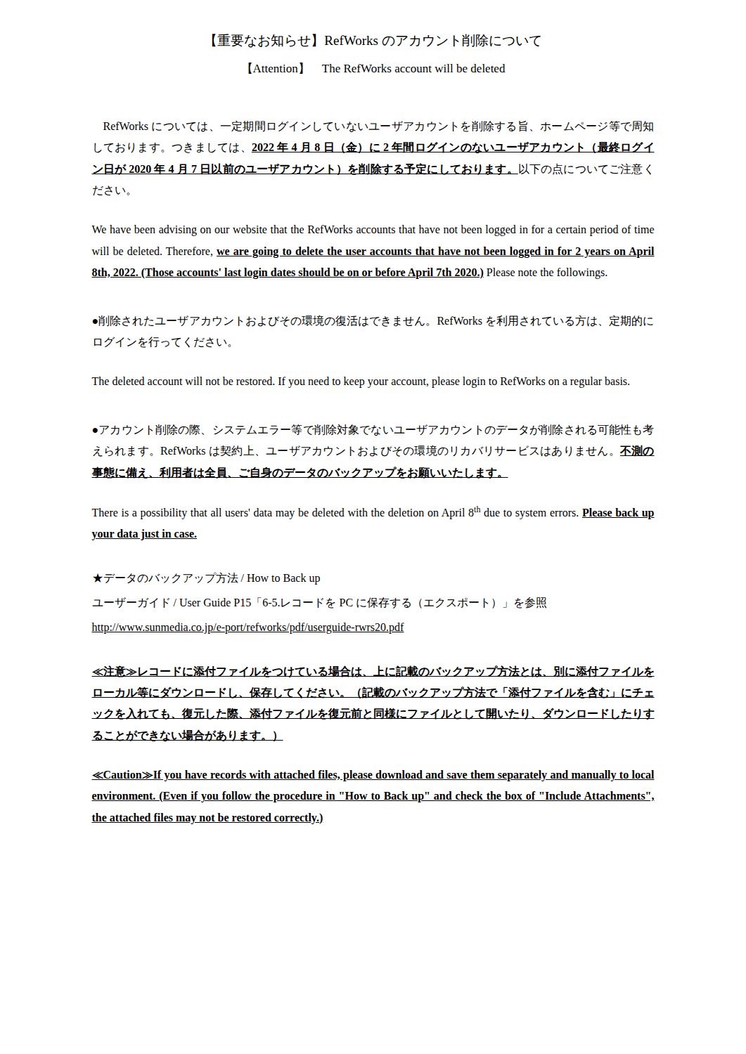【重要なお知らせ】RefWorks のアカウント削除について
【Attention】　The RefWorks account will be deleted
RefWorks については、一定期間ログインしていないユーザアカウントを削除する旨、ホームページ等で周知しております。つきましては、2022 年 4 月 8 日（金）に 2 年間ログインのないユーザアカウント（最終ログイン日が 2020 年 4 月 7 日以前のユーザアカウント）を削除する予定にしております。以下の点についてご注意ください。
We have been advising on our website that the RefWorks accounts that have not been logged in for a certain period of time will be deleted. Therefore, we are going to delete the user accounts that have not been logged in for 2 years on April 8th, 2022. (Those accounts' last login dates should be on or before April 7th 2020.) Please note the followings.
●削除されたユーザアカウントおよびその環境の復活はできません。RefWorks を利用されている方は、定期的にログインを行ってください。
The deleted account will not be restored. If you need to keep your account, please login to RefWorks on a regular basis.
●アカウント削除の際、システムエラー等で削除対象でないユーザアカウントのデータが削除される可能性も考えられます。RefWorks は契約上、ユーザアカウントおよびその環境のリカバリサービスはありません。不測の事態に備え、利用者は全員、ご自身のデータのバックアップをお願いいたします。
There is a possibility that all users' data may be deleted with the deletion on April 8th due to system errors. Please back up your data just in case.
★データのバックアップ方法 / How to Back up
ユーザーガイド / User Guide P15「6-5.レコードを PC に保存する（エクスポート）」を参照
http://www.sunmedia.co.jp/e-port/refworks/pdf/userguide-rwrs20.pdf
≪注意≫レコードに添付ファイルをつけている場合は、上に記載のバックアップ方法とは、別に添付ファイルをローカル等にダウンロードし、保存してください。（記載のバックアップ方法で「添付ファイルを含む」にチェックを入れても、復元した際、添付ファイルを復元前と同様にファイルとして開いたり、ダウンロードしたりすることができない場合があります。）
≪Caution≫If you have records with attached files, please download and save them separately and manually to local environment. (Even if you follow the procedure in "How to Back up" and check the box of "Include Attachments", the attached files may not be restored correctly.)